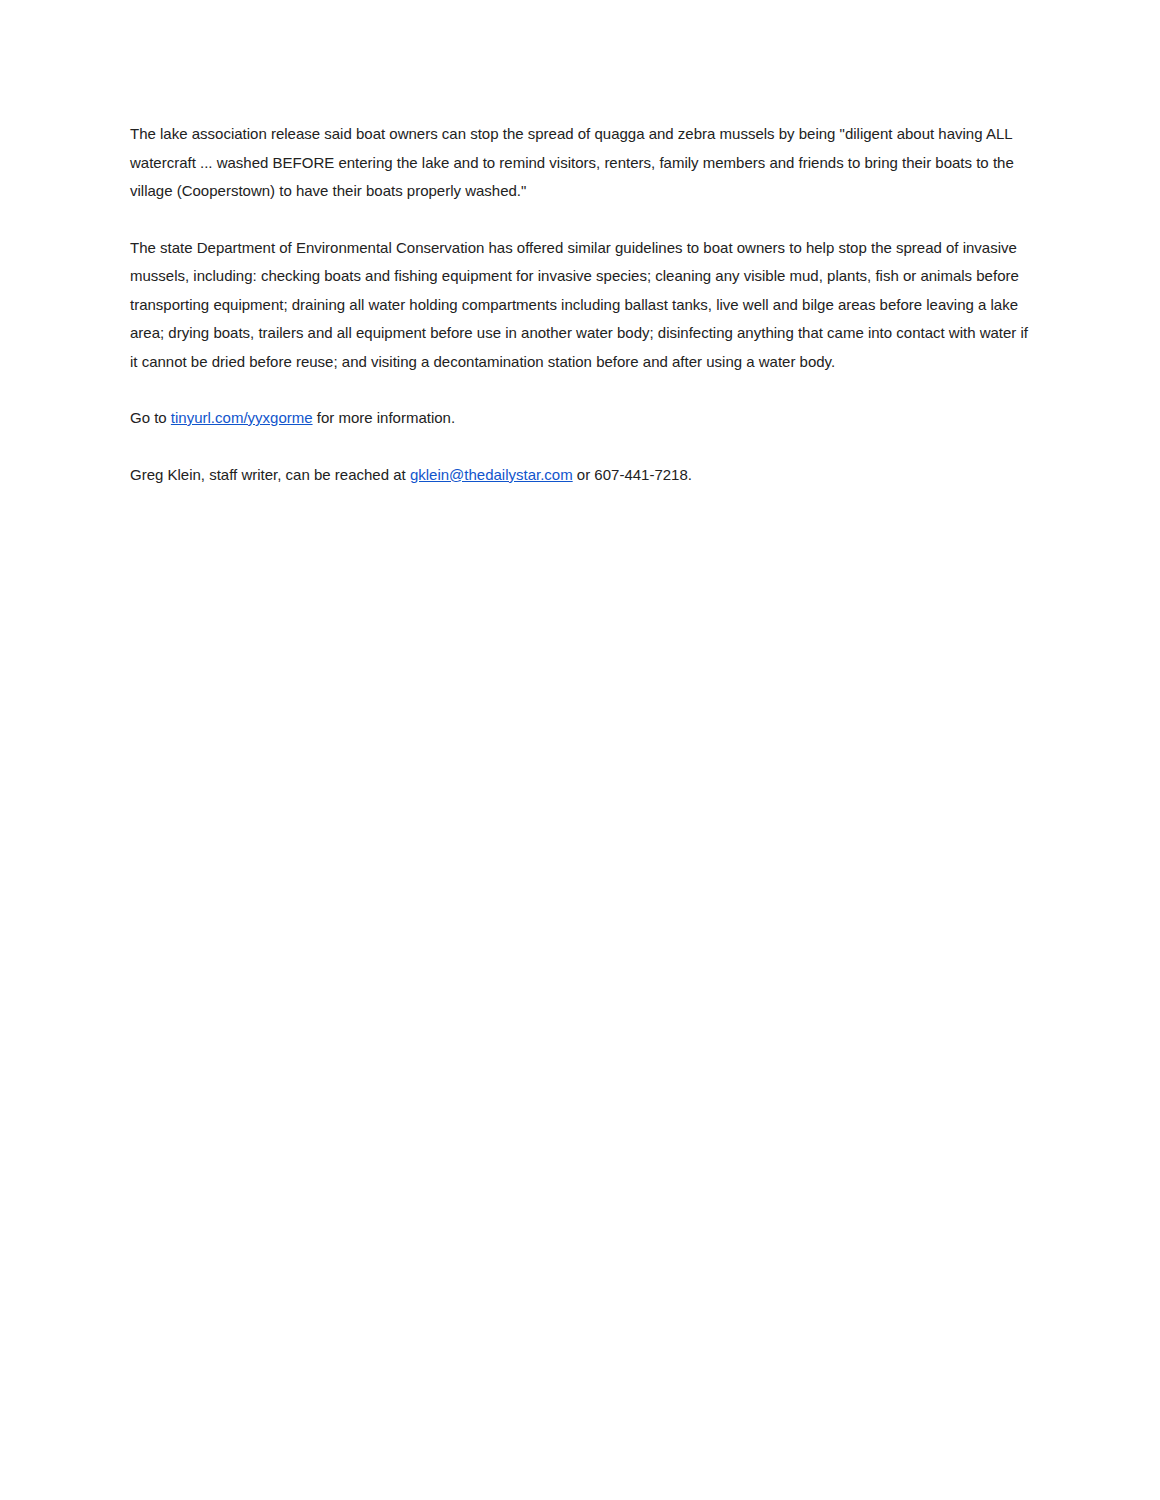The lake association release said boat owners can stop the spread of quagga and zebra mussels by being "diligent about having ALL watercraft ... washed BEFORE entering the lake and to remind visitors, renters, family members and friends to bring their boats to the village (Cooperstown) to have their boats properly washed."
The state Department of Environmental Conservation has offered similar guidelines to boat owners to help stop the spread of invasive mussels, including: checking boats and fishing equipment for invasive species; cleaning any visible mud, plants, fish or animals before transporting equipment; draining all water holding compartments including ballast tanks, live well and bilge areas before leaving a lake area; drying boats, trailers and all equipment before use in another water body; disinfecting anything that came into contact with water if it cannot be dried before reuse; and visiting a decontamination station before and after using a water body.
Go to tinyurl.com/yyxgorme for more information.
Greg Klein, staff writer, can be reached at gklein@thedailystar.com or 607-441-7218.